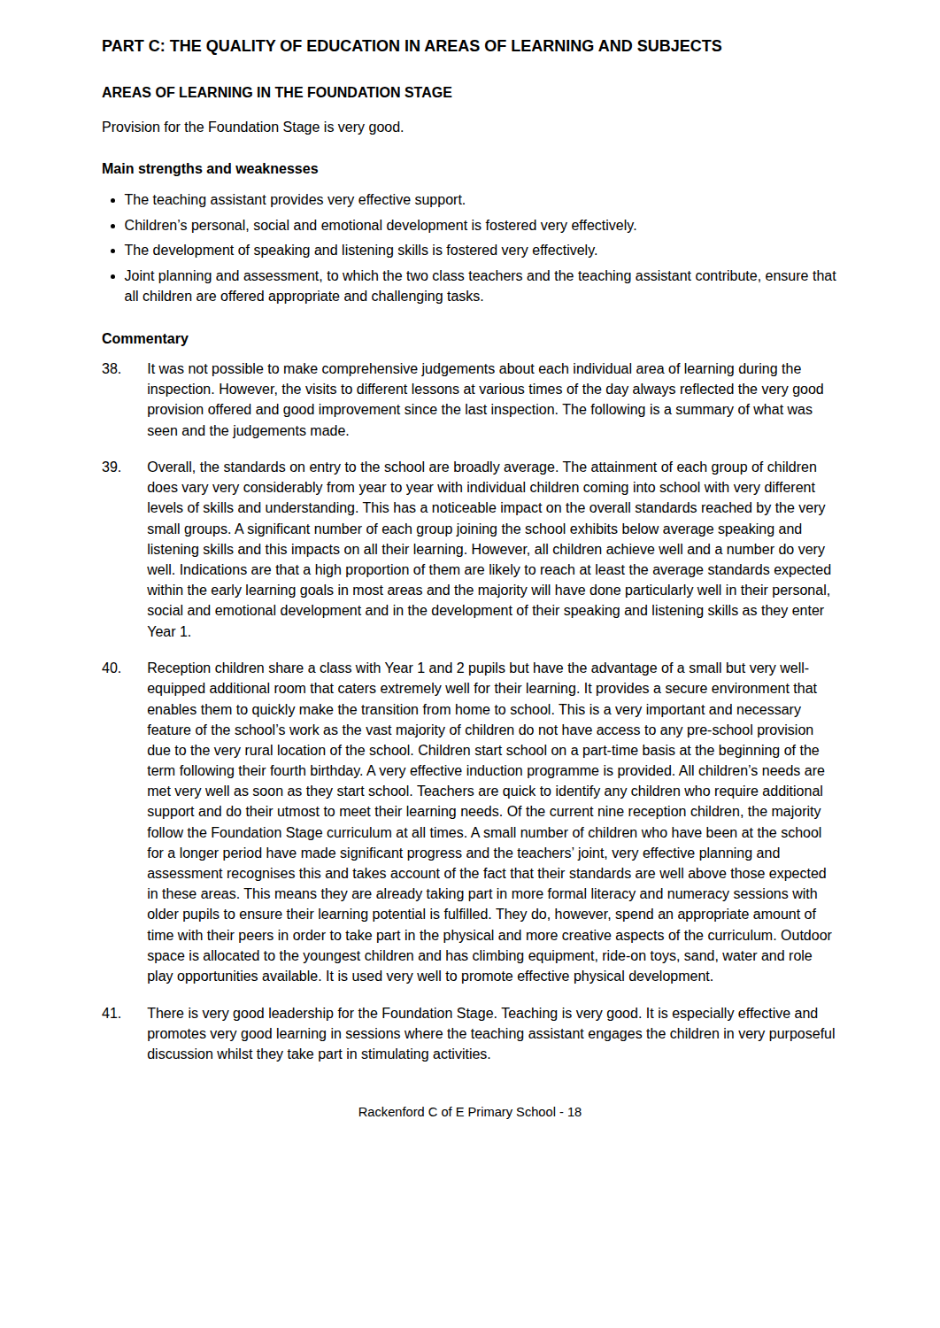PART C: THE QUALITY OF EDUCATION IN AREAS OF LEARNING AND SUBJECTS
AREAS OF LEARNING IN THE FOUNDATION STAGE
Provision for the Foundation Stage is very good.
Main strengths and weaknesses
The teaching assistant provides very effective support.
Children’s personal, social and emotional development is fostered very effectively.
The development of speaking and listening skills is fostered very effectively.
Joint planning and assessment, to which the two class teachers and the teaching assistant contribute, ensure that all children are offered appropriate and challenging tasks.
Commentary
It was not possible to make comprehensive judgements about each individual area of learning during the inspection. However, the visits to different lessons at various times of the day always reflected the very good provision offered and good improvement since the last inspection. The following is a summary of what was seen and the judgements made.
Overall, the standards on entry to the school are broadly average. The attainment of each group of children does vary very considerably from year to year with individual children coming into school with very different levels of skills and understanding. This has a noticeable impact on the overall standards reached by the very small groups. A significant number of each group joining the school exhibits below average speaking and listening skills and this impacts on all their learning. However, all children achieve well and a number do very well. Indications are that a high proportion of them are likely to reach at least the average standards expected within the early learning goals in most areas and the majority will have done particularly well in their personal, social and emotional development and in the development of their speaking and listening skills as they enter Year 1.
Reception children share a class with Year 1 and 2 pupils but have the advantage of a small but very well-equipped additional room that caters extremely well for their learning. It provides a secure environment that enables them to quickly make the transition from home to school. This is a very important and necessary feature of the school’s work as the vast majority of children do not have access to any pre-school provision due to the very rural location of the school. Children start school on a part-time basis at the beginning of the term following their fourth birthday. A very effective induction programme is provided. All children’s needs are met very well as soon as they start school. Teachers are quick to identify any children who require additional support and do their utmost to meet their learning needs. Of the current nine reception children, the majority follow the Foundation Stage curriculum at all times. A small number of children who have been at the school for a longer period have made significant progress and the teachers’ joint, very effective planning and assessment recognises this and takes account of the fact that their standards are well above those expected in these areas. This means they are already taking part in more formal literacy and numeracy sessions with older pupils to ensure their learning potential is fulfilled. They do, however, spend an appropriate amount of time with their peers in order to take part in the physical and more creative aspects of the curriculum. Outdoor space is allocated to the youngest children and has climbing equipment, ride-on toys, sand, water and role play opportunities available. It is used very well to promote effective physical development.
There is very good leadership for the Foundation Stage. Teaching is very good. It is especially effective and promotes very good learning in sessions where the teaching assistant engages the children in very purposeful discussion whilst they take part in stimulating activities.
Rackenford C of E Primary School - 18